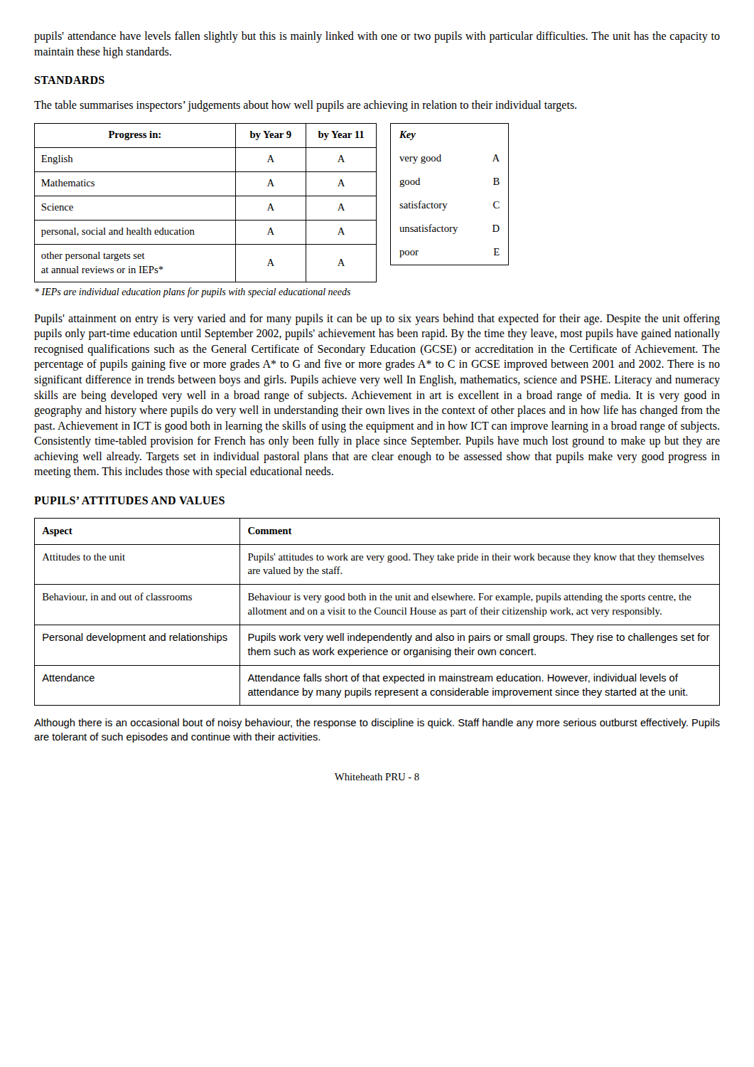pupils' attendance have levels fallen slightly but this is mainly linked with one or two pupils with particular difficulties. The unit has the capacity to maintain these high standards.
STANDARDS
The table summarises inspectors’ judgements about how well pupils are achieving in relation to their individual targets.
| Progress in: | by Year 9 | by Year 11 |
| --- | --- | --- |
| English | A | A |
| Mathematics | A | A |
| Science | A | A |
| personal, social and health education | A | A |
| other personal targets set at annual reviews or in IEPs* | A | A |
| Key | |
| very good | A |
| good | B |
| satisfactory | C |
| unsatisfactory | D |
| poor | E |
* IEPs are individual education plans for pupils with special educational needs
Pupils' attainment on entry is very varied and for many pupils it can be up to six years behind that expected for their age. Despite the unit offering pupils only part-time education until September 2002, pupils' achievement has been rapid. By the time they leave, most pupils have gained nationally recognised qualifications such as the General Certificate of Secondary Education (GCSE) or accreditation in the Certificate of Achievement. The percentage of pupils gaining five or more grades A* to G and five or more grades A* to C in GCSE improved between 2001 and 2002. There is no significant difference in trends between boys and girls. Pupils achieve very well In English, mathematics, science and PSHE. Literacy and numeracy skills are being developed very well in a broad range of subjects. Achievement in art is excellent in a broad range of media. It is very good in geography and history where pupils do very well in understanding their own lives in the context of other places and in how life has changed from the past. Achievement in ICT is good both in learning the skills of using the equipment and in how ICT can improve learning in a broad range of subjects. Consistently time-tabled provision for French has only been fully in place since September. Pupils have much lost ground to make up but they are achieving well already. Targets set in individual pastoral plans that are clear enough to be assessed show that pupils make very good progress in meeting them. This includes those with special educational needs.
PUPILS’ ATTITUDES AND VALUES
| Aspect | Comment |
| --- | --- |
| Attitudes to the unit | Pupils' attitudes to work are very good. They take pride in their work because they know that they themselves are valued by the staff. |
| Behaviour, in and out of classrooms | Behaviour is very good both in the unit and elsewhere. For example, pupils attending the sports centre, the allotment and on a visit to the Council House as part of their citizenship work, act very responsibly. |
| Personal development and relationships | Pupils work very well independently and also in pairs or small groups. They rise to challenges set for them such as work experience or organising their own concert. |
| Attendance | Attendance falls short of that expected in mainstream education. However, individual levels of attendance by many pupils represent a considerable improvement since they started at the unit. |
Although there is an occasional bout of noisy behaviour, the response to discipline is quick. Staff handle any more serious outburst effectively. Pupils are tolerant of such episodes and continue with their activities.
Whiteheath PRU - 8